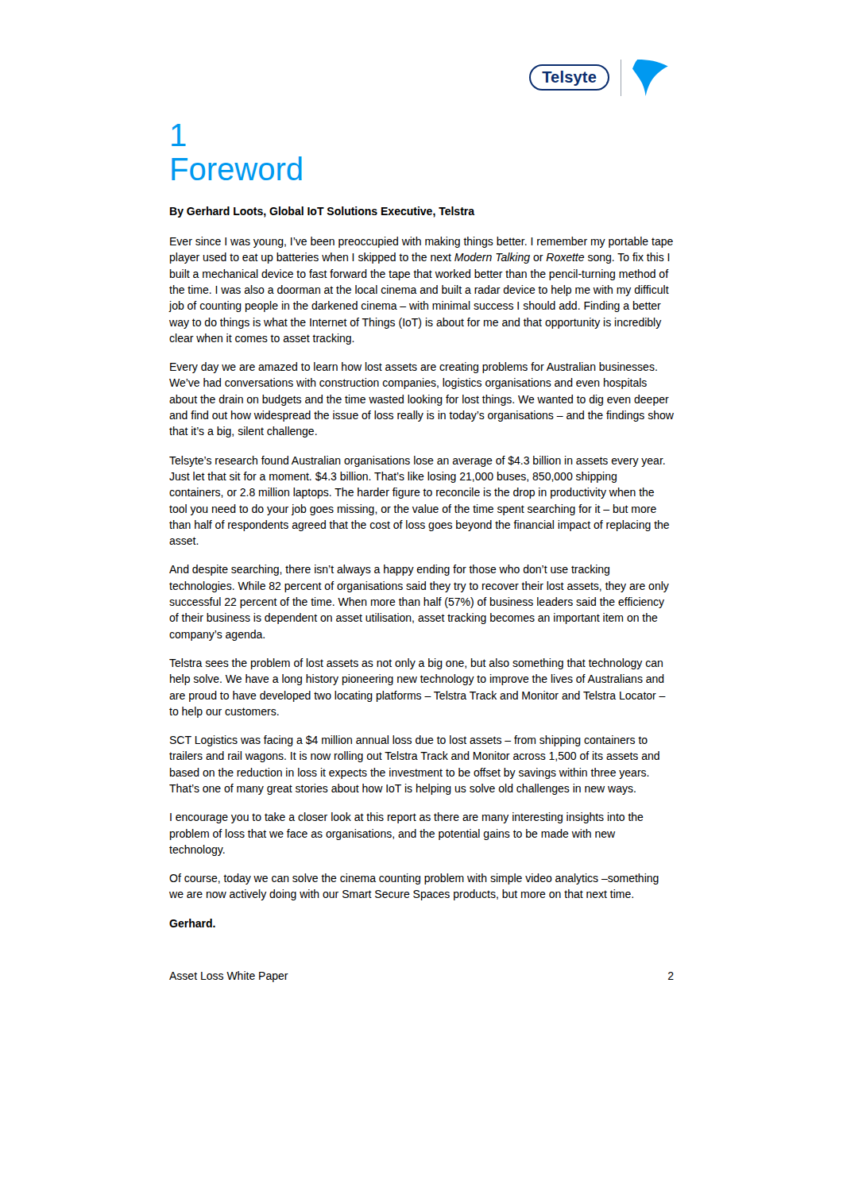Telsyte
1
Foreword
By Gerhard Loots, Global IoT Solutions Executive, Telstra
Ever since I was young, I’ve been preoccupied with making things better. I remember my portable tape player used to eat up batteries when I skipped to the next Modern Talking or Roxette song. To fix this I built a mechanical device to fast forward the tape that worked better than the pencil-turning method of the time. I was also a doorman at the local cinema and built a radar device to help me with my difficult job of counting people in the darkened cinema – with minimal success I should add. Finding a better way to do things is what the Internet of Things (IoT) is about for me and that opportunity is incredibly clear when it comes to asset tracking.
Every day we are amazed to learn how lost assets are creating problems for Australian businesses. We’ve had conversations with construction companies, logistics organisations and even hospitals about the drain on budgets and the time wasted looking for lost things. We wanted to dig even deeper and find out how widespread the issue of loss really is in today’s organisations – and the findings show that it’s a big, silent challenge.
Telsyte’s research found Australian organisations lose an average of $4.3 billion in assets every year. Just let that sit for a moment. $4.3 billion. That’s like losing 21,000 buses, 850,000 shipping containers, or 2.8 million laptops. The harder figure to reconcile is the drop in productivity when the tool you need to do your job goes missing, or the value of the time spent searching for it – but more than half of respondents agreed that the cost of loss goes beyond the financial impact of replacing the asset.
And despite searching, there isn’t always a happy ending for those who don’t use tracking technologies. While 82 percent of organisations said they try to recover their lost assets, they are only successful 22 percent of the time. When more than half (57%) of business leaders said the efficiency of their business is dependent on asset utilisation, asset tracking becomes an important item on the company’s agenda.
Telstra sees the problem of lost assets as not only a big one, but also something that technology can help solve. We have a long history pioneering new technology to improve the lives of Australians and are proud to have developed two locating platforms – Telstra Track and Monitor and Telstra Locator – to help our customers.
SCT Logistics was facing a $4 million annual loss due to lost assets – from shipping containers to trailers and rail wagons. It is now rolling out Telstra Track and Monitor across 1,500 of its assets and based on the reduction in loss it expects the investment to be offset by savings within three years. That’s one of many great stories about how IoT is helping us solve old challenges in new ways.
I encourage you to take a closer look at this report as there are many interesting insights into the problem of loss that we face as organisations, and the potential gains to be made with new technology.
Of course, today we can solve the cinema counting problem with simple video analytics –something we are now actively doing with our Smart Secure Spaces products, but more on that next time.
Gerhard.
Asset Loss White Paper
2